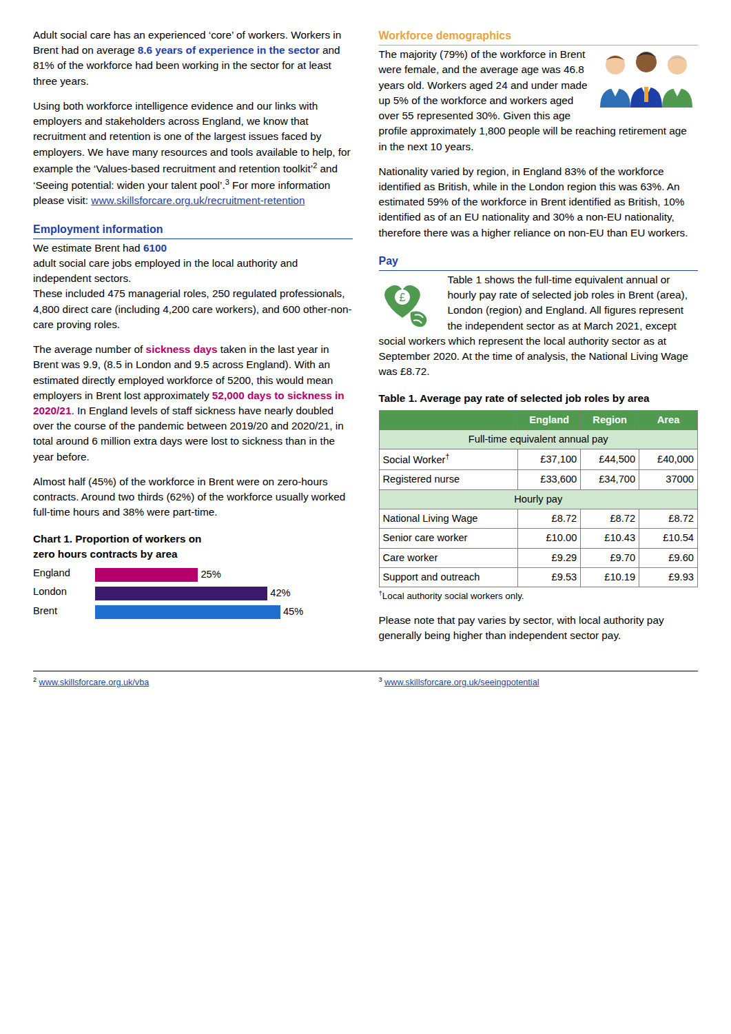Adult social care has an experienced ‘core’ of workers. Workers in Brent had on average 8.6 years of experience in the sector and 81% of the workforce had been working in the sector for at least three years.
Using both workforce intelligence evidence and our links with employers and stakeholders across England, we know that recruitment and retention is one of the largest issues faced by employers. We have many resources and tools available to help, for example the ‘Values-based recruitment and retention toolkit’2 and ‘Seeing potential: widen your talent pool’.3 For more information please visit: www.skillsforcare.org.uk/recruitment-retention
Employment information
We estimate Brent had 6100
adult social care jobs employed in the local authority and independent sectors.
These included 475 managerial roles, 250 regulated professionals, 4,800 direct care (including 4,200 care workers), and 600 other-non-care proving roles.
The average number of sickness days taken in the last year in Brent was 9.9, (8.5 in London and 9.5 across England). With an estimated directly employed workforce of 5200, this would mean employers in Brent lost approximately 52,000 days to sickness in 2020/21. In England levels of staff sickness have nearly doubled over the course of the pandemic between 2019/20 and 2020/21, in total around 6 million extra days were lost to sickness than in the year before.
Almost half (45%) of the workforce in Brent were on zero-hours contracts. Around two thirds (62%) of the workforce usually worked full-time hours and 38% were part-time.
Chart 1. Proportion of workers on
zero hours contracts by area
England
25%
London
42%
Brent
45%
Workforce demographics
The majority (79%) of the workforce in Brent were female, and the average age was 46.8 years old. Workers aged 24 and under made up 5% of the workforce and workers aged over 55 represented 30%. Given this age profile approximately 1,800 people will be reaching retirement age in the next 10 years.
Nationality varied by region, in England 83% of the workforce identified as British, while in the London region this was 63%. An estimated 59% of the workforce in Brent identified as British, 10% identified as of an EU nationality and 30% a non-EU nationality, therefore there was a higher reliance on non-EU than EU workers.
Pay
£
Table 1 shows the full-time equivalent annual or hourly pay rate of selected job roles in Brent (area), London (region) and England. All figures represent the independent sector as at March 2021, except social workers which represent the local authority sector as at September 2020. At the time of analysis, the National Living Wage was £8.72.
Table 1. Average pay rate of selected job roles by area
| | England | Region | Area |
| --- | --- | --- | --- |
| Full-time equivalent annual pay |
| Social Worker † | £37,100 | £44,500 | £40,000 |
| Registered nurse | £33,600 | £34,700 | 37000 |
| Hourly pay |
| National Living Wage | £8.72 | £8.72 | £8.72 |
| Senior care worker | £10.00 | £10.43 | £10.54 |
| Care worker | £9.29 | £9.70 | £9.60 |
| Support and outreach | £9.53 | £10.19 | £9.93 |
†Local authority social workers only.
Please note that pay varies by sector, with local authority pay generally being higher than independent sector pay.
2 www.skillsforcare.org.uk/vba
3 www.skillsforcare.org.uk/seeingpotential